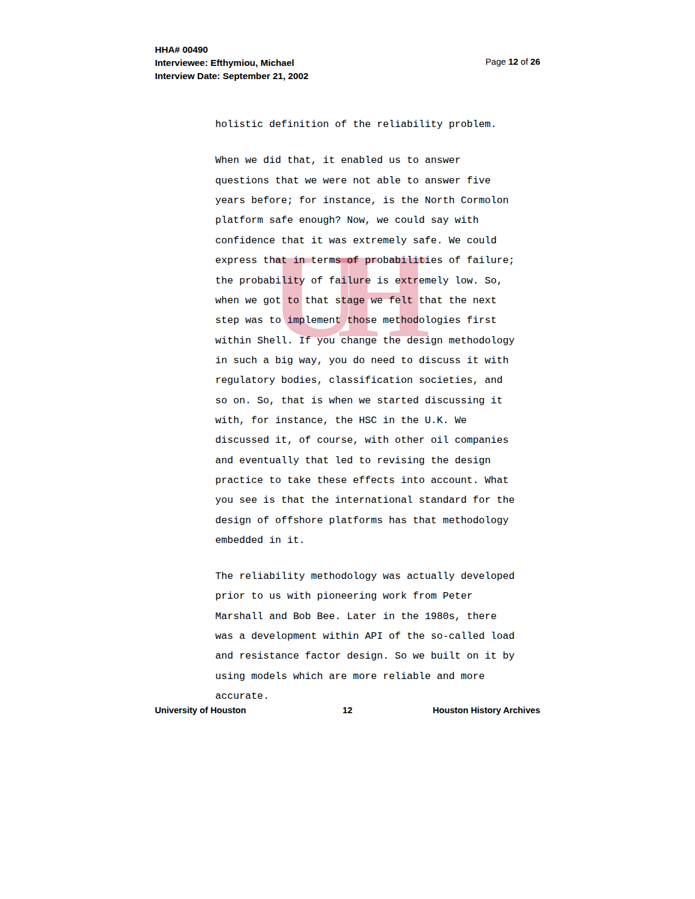HHA# 00490 Interviewee: Efthymiou, Michael Interview Date: September 21, 2002
Page 12 of 26
UH
holistic definition of the reliability problem.
When we did that, it enabled us to answer questions that we were not able to answer five years before; for instance, is the North Cormolon platform safe enough? Now, we could say with confidence that it was extremely safe. We could express that in terms of probabilities of failure; the probability of failure is extremely low. So, when we got to that stage we felt that the next step was to implement those methodologies first within Shell. If you change the design methodology in such a big way, you do need to discuss it with regulatory bodies, classification societies, and so on. So, that is when we started discussing it with, for instance, the HSC in the U.K. We discussed it, of course, with other oil companies and eventually that led to revising the design practice to take these effects into account. What you see is that the international standard for the design of offshore platforms has that methodology embedded in it.
The reliability methodology was actually developed prior to us with pioneering work from Peter Marshall and Bob Bee. Later in the 1980s, there was a development within API of the so-called load and resistance factor design. So we built on it by using models which are more reliable and more accurate.
University of Houston 12 Houston History Archives